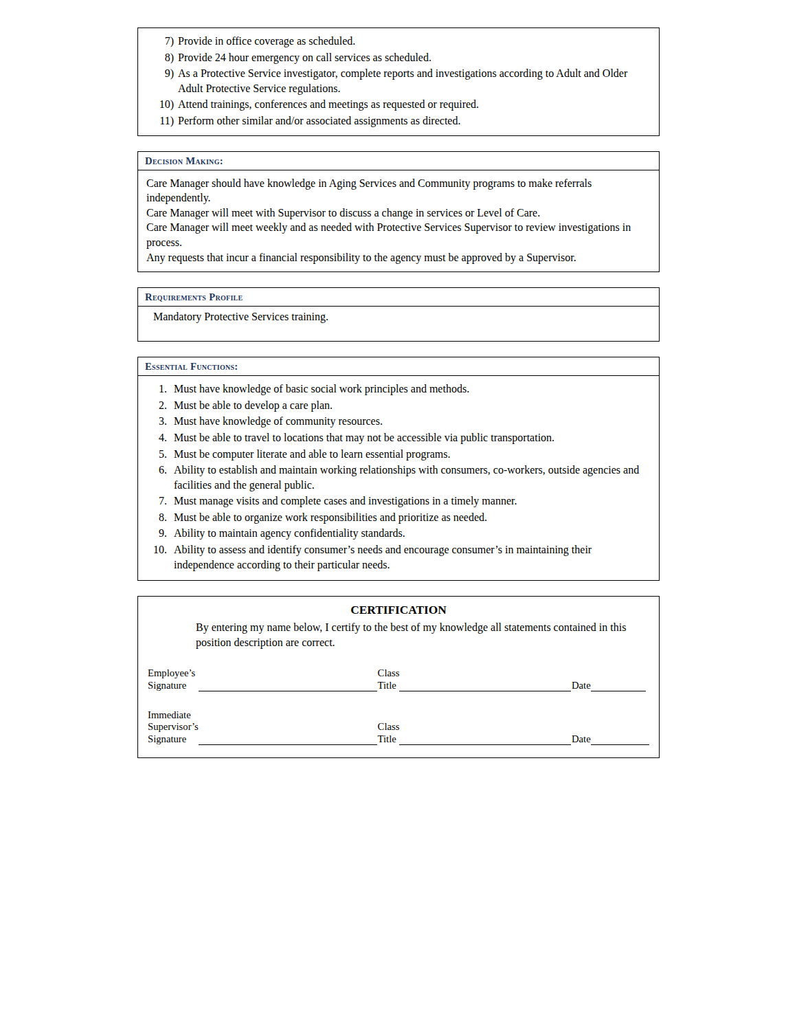7) Provide in office coverage as scheduled.
8) Provide 24 hour emergency on call services as scheduled.
9) As a Protective Service investigator, complete reports and investigations according to Adult and Older Adult Protective Service regulations.
10) Attend trainings, conferences and meetings as requested or required.
11) Perform other similar and/or associated assignments as directed.
Decision Making:
Care Manager should have knowledge in Aging Services and Community programs to make referrals independently.
Care Manager will meet with Supervisor to discuss a change in services or Level of Care.
Care Manager will meet weekly and as needed with Protective Services Supervisor to review investigations in process.
Any requests that incur a financial responsibility to the agency must be approved by a Supervisor.
Requirements Profile
Mandatory Protective Services training.
Essential Functions:
Must have knowledge of basic social work principles and methods.
Must be able to develop a care plan.
Must have knowledge of community resources.
Must be able to travel to locations that may not be accessible via public transportation.
Must be computer literate and able to learn essential programs.
Ability to establish and maintain working relationships with consumers, co-workers, outside agencies and facilities and the general public.
Must manage visits and complete cases and investigations in a timely manner.
Must be able to organize work responsibilities and prioritize as needed.
Ability to maintain agency confidentiality standards.
Ability to assess and identify consumer’s needs and encourage consumer’s in maintaining their independence according to their particular needs.
CERTIFICATION
By entering my name below, I certify to the best of my knowledge all statements contained in this position description are correct.
| Employee’s | | Class | | | |
| Signature | | Title | | Date | |
| Immediate | | | | | |
| Supervisor’s | | Class | | | |
| Signature | | Title | | Date | |